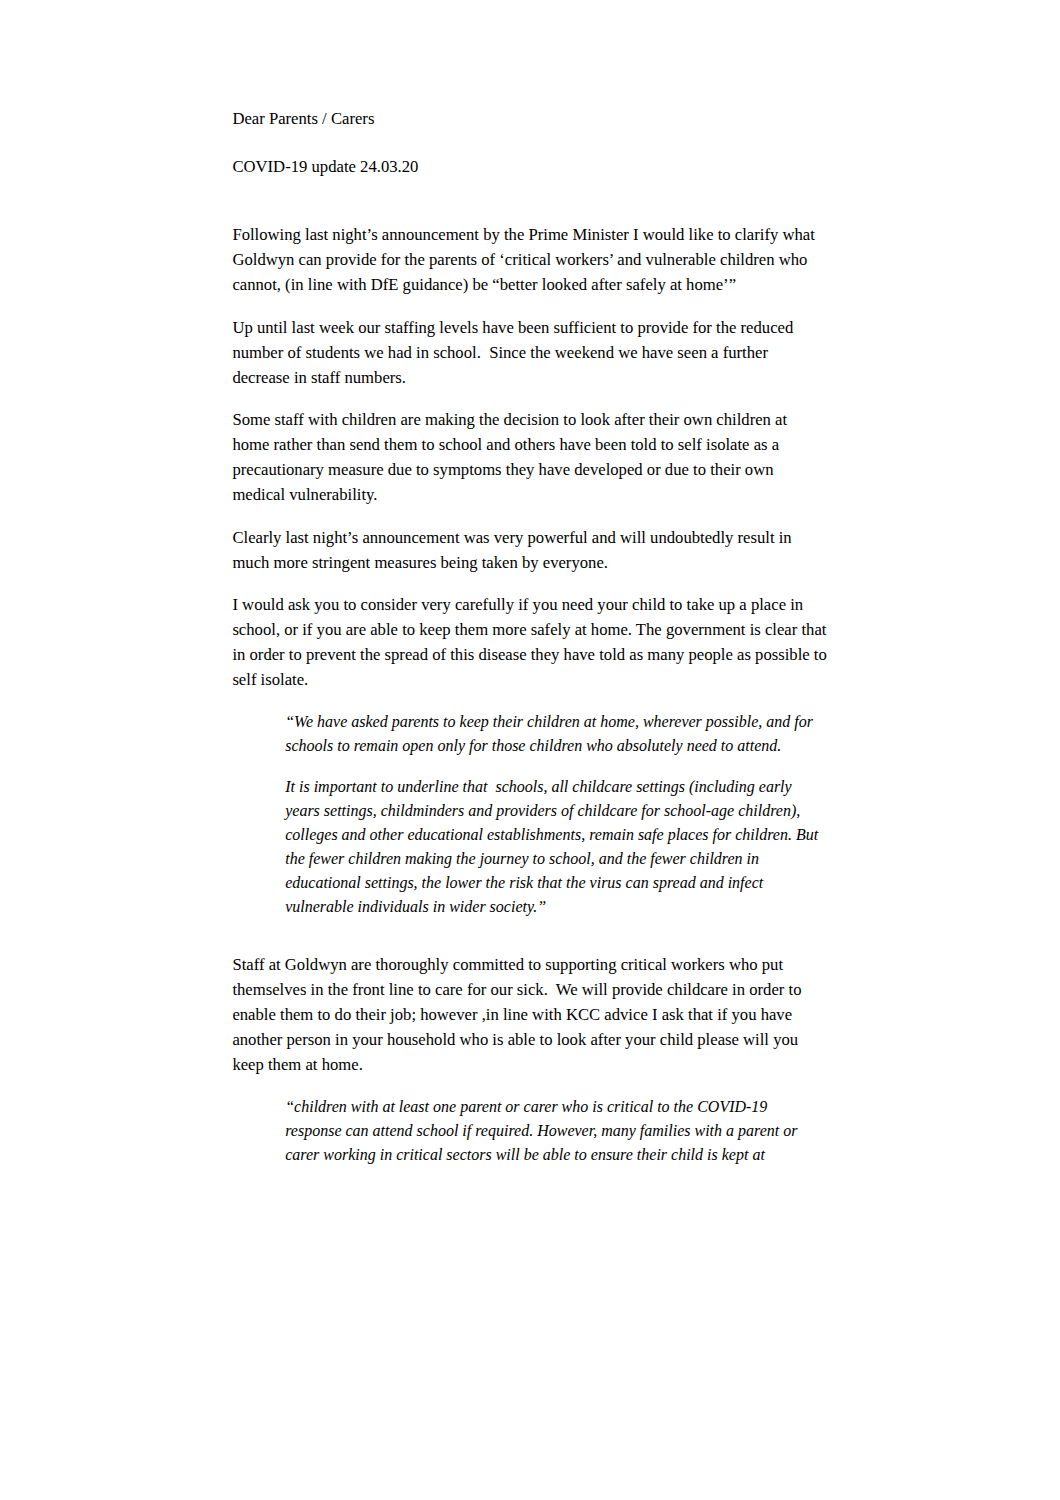Dear Parents / Carers
COVID-19 update 24.03.20
Following last night’s announcement by the Prime Minister I would like to clarify what Goldwyn can provide for the parents of ‘critical workers’ and vulnerable children who cannot, (in line with DfE guidance) be “better looked after safely at home’”
Up until last week our staffing levels have been sufficient to provide for the reduced number of students we had in school. Since the weekend we have seen a further decrease in staff numbers.
Some staff with children are making the decision to look after their own children at home rather than send them to school and others have been told to self isolate as a precautionary measure due to symptoms they have developed or due to their own medical vulnerability.
Clearly last night’s announcement was very powerful and will undoubtedly result in much more stringent measures being taken by everyone.
I would ask you to consider very carefully if you need your child to take up a place in school, or if you are able to keep them more safely at home. The government is clear that in order to prevent the spread of this disease they have told as many people as possible to self isolate.
“We have asked parents to keep their children at home, wherever possible, and for schools to remain open only for those children who absolutely need to attend.
It is important to underline that schools, all childcare settings (including early years settings, childminders and providers of childcare for school-age children), colleges and other educational establishments, remain safe places for children. But the fewer children making the journey to school, and the fewer children in educational settings, the lower the risk that the virus can spread and infect vulnerable individuals in wider society.”
Staff at Goldwyn are thoroughly committed to supporting critical workers who put themselves in the front line to care for our sick. We will provide childcare in order to enable them to do their job; however ,in line with KCC advice I ask that if you have another person in your household who is able to look after your child please will you keep them at home.
“children with at least one parent or carer who is critical to the COVID-19 response can attend school if required. However, many families with a parent or carer working in critical sectors will be able to ensure their child is kept at